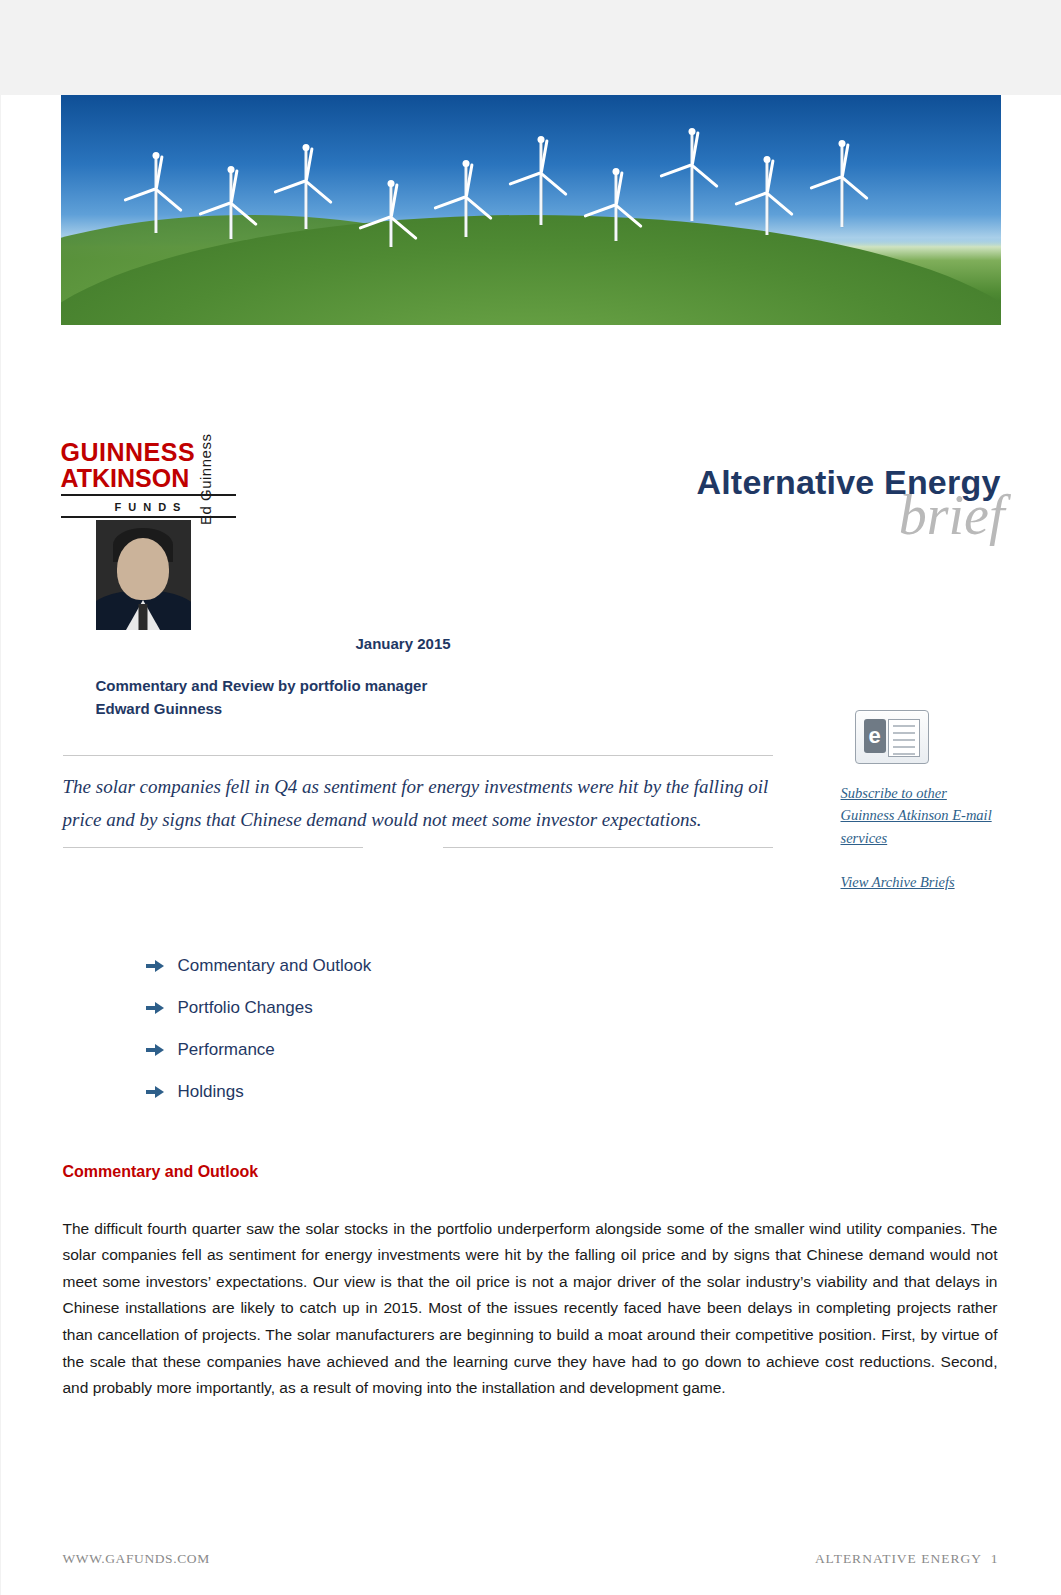GUINNESS
ATKINSON
FUNDS
Alternative Energy
brief
Ed Guinness
January 2015
Commentary and Review by portfolio manager
Edward Guinness
The solar companies fell in Q4 as sentiment for energy investments were hit by the falling oil price and by signs that Chinese demand would not meet some investor expectations.
e
Subscribe to other Guinness Atkinson E-mail services
View Archive Briefs
Commentary and Outlook
Portfolio Changes
Performance
Holdings
Commentary and Outlook
The difficult fourth quarter saw the solar stocks in the portfolio underperform alongside some of the smaller wind utility companies. The solar companies fell as sentiment for energy investments were hit by the falling oil price and by signs that Chinese demand would not meet some investors’ expectations. Our view is that the oil price is not a major driver of the solar industry’s viability and that delays in Chinese installations are likely to catch up in 2015. Most of the issues recently faced have been delays in completing projects rather than cancellation of projects. The solar manufacturers are beginning to build a moat around their competitive position. First, by virtue of the scale that these companies have achieved and the learning curve they have had to go down to achieve cost reductions. Second, and probably more importantly, as a result of moving into the installation and development game.
WWW.GAFUNDS.COM
ALTERNATIVE ENERGY 1